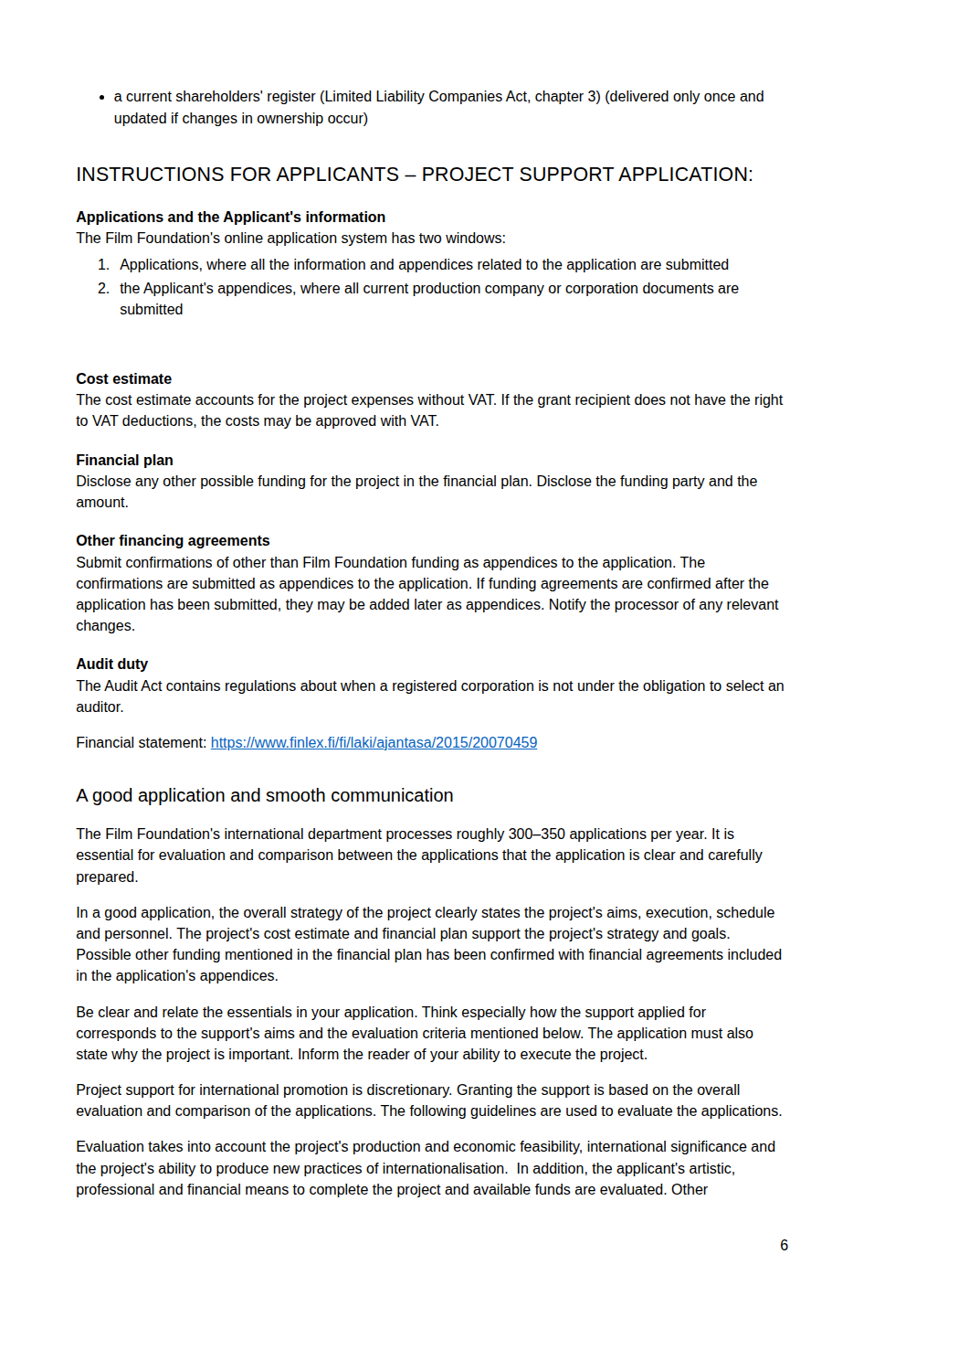a current shareholders' register (Limited Liability Companies Act, chapter 3) (delivered only once and updated if changes in ownership occur)
INSTRUCTIONS FOR APPLICANTS – PROJECT SUPPORT APPLICATION:
Applications and the Applicant's information
The Film Foundation's online application system has two windows:
Applications, where all the information and appendices related to the application are submitted
the Applicant's appendices, where all current production company or corporation documents are submitted
Cost estimate
The cost estimate accounts for the project expenses without VAT. If the grant recipient does not have the right to VAT deductions, the costs may be approved with VAT.
Financial plan
Disclose any other possible funding for the project in the financial plan. Disclose the funding party and the amount.
Other financing agreements
Submit confirmations of other than Film Foundation funding as appendices to the application. The confirmations are submitted as appendices to the application. If funding agreements are confirmed after the application has been submitted, they may be added later as appendices. Notify the processor of any relevant changes.
Audit duty
The Audit Act contains regulations about when a registered corporation is not under the obligation to select an auditor.
Financial statement: https://www.finlex.fi/fi/laki/ajantasa/2015/20070459
A good application and smooth communication
The Film Foundation's international department processes roughly 300–350 applications per year. It is essential for evaluation and comparison between the applications that the application is clear and carefully prepared.
In a good application, the overall strategy of the project clearly states the project's aims, execution, schedule and personnel. The project's cost estimate and financial plan support the project's strategy and goals. Possible other funding mentioned in the financial plan has been confirmed with financial agreements included in the application's appendices.
Be clear and relate the essentials in your application. Think especially how the support applied for corresponds to the support's aims and the evaluation criteria mentioned below. The application must also state why the project is important. Inform the reader of your ability to execute the project.
Project support for international promotion is discretionary. Granting the support is based on the overall evaluation and comparison of the applications. The following guidelines are used to evaluate the applications.
Evaluation takes into account the project's production and economic feasibility, international significance and the project's ability to produce new practices of internationalisation. In addition, the applicant's artistic, professional and financial means to complete the project and available funds are evaluated. Other
6